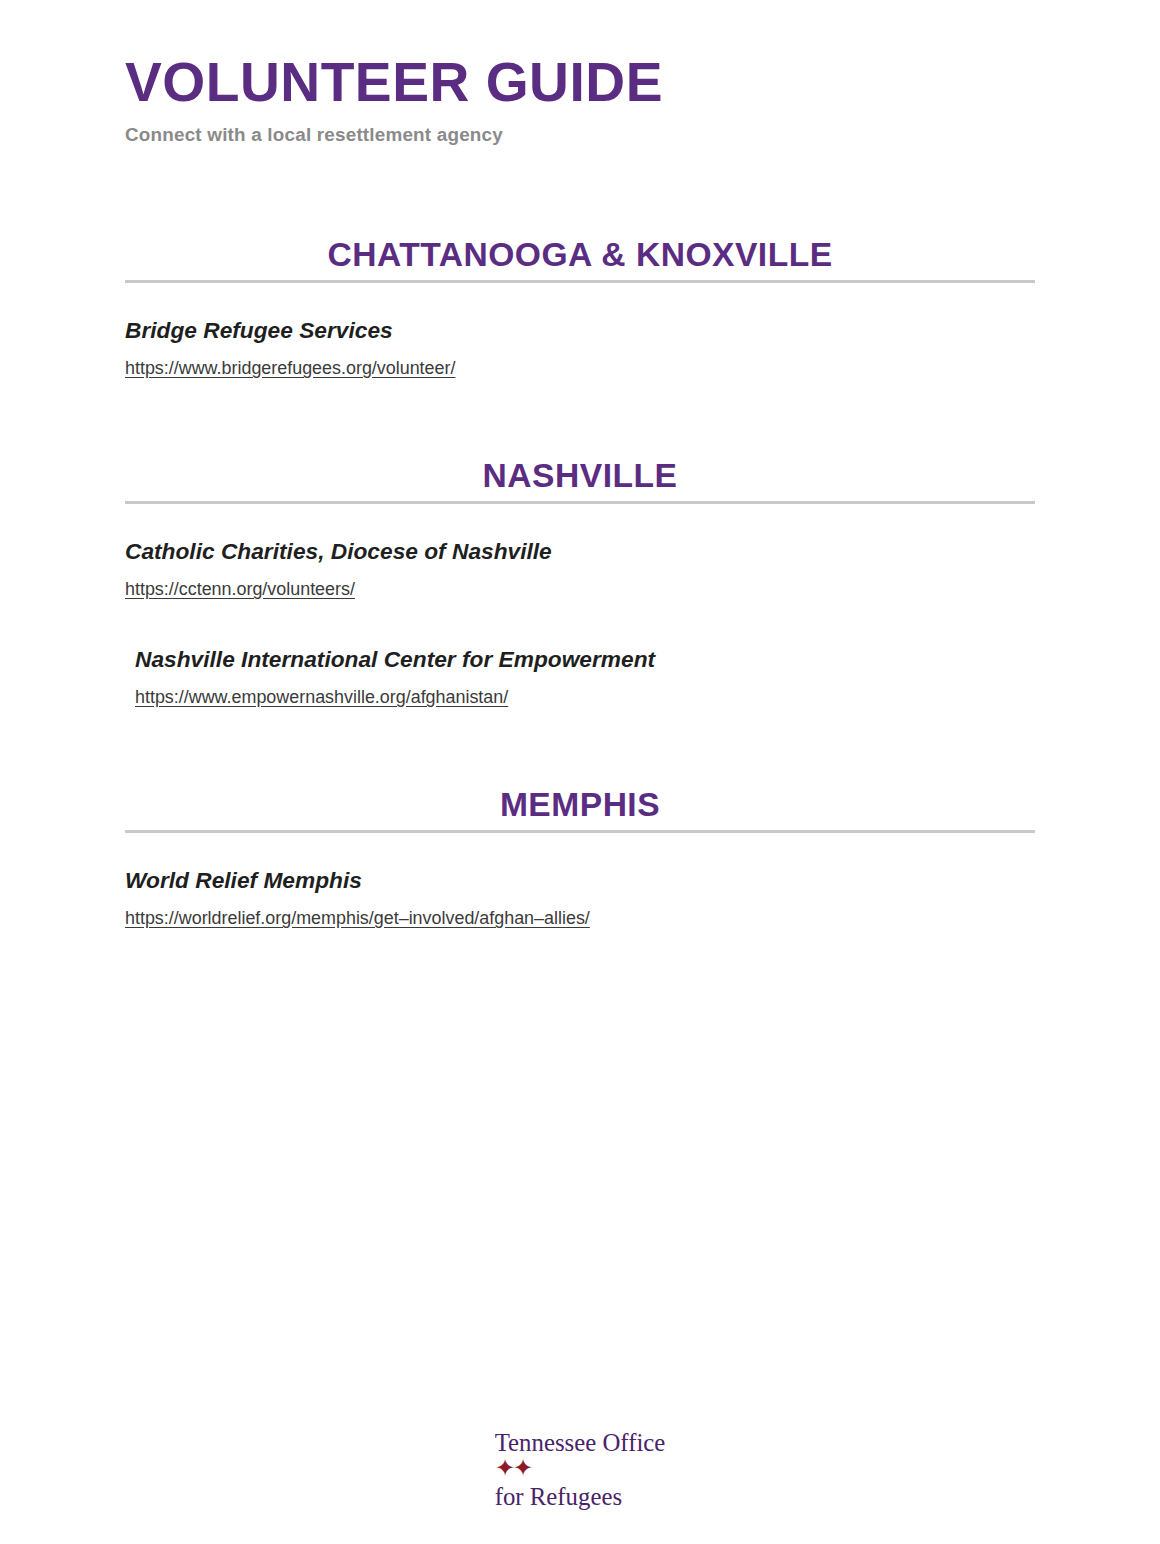Volunteer Guide
Connect with a local resettlement agency
Chattanooga & Knoxville
Bridge Refugee Services
https://www.bridgerefugees.org/volunteer/
Nashville
Catholic Charities, Diocese of Nashville
https://cctenn.org/volunteers/
Nashville International Center for Empowerment
https://www.empowernashville.org/afghanistan/
Memphis
World Relief Memphis
https://worldrelief.org/memphis/get–involved/afghan–allies/
Tennessee Office ✦✦ for Refugees